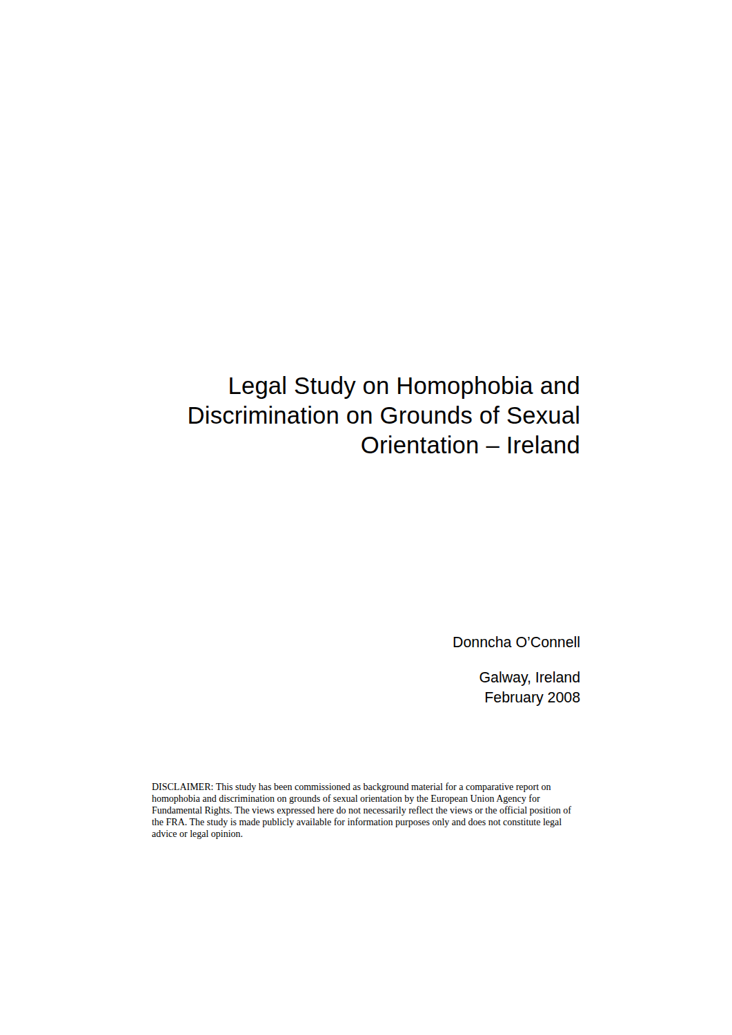Legal Study on Homophobia and
Discrimination on Grounds of Sexual
Orientation – Ireland
Donncha O’Connell
Galway, Ireland
February 2008
DISCLAIMER: This study has been commissioned as background material for a comparative report on homophobia and discrimination on grounds of sexual orientation by the European Union Agency for Fundamental Rights. The views expressed here do not necessarily reflect the views or the official position of the FRA. The study is made publicly available for information purposes only and does not constitute legal advice or legal opinion.